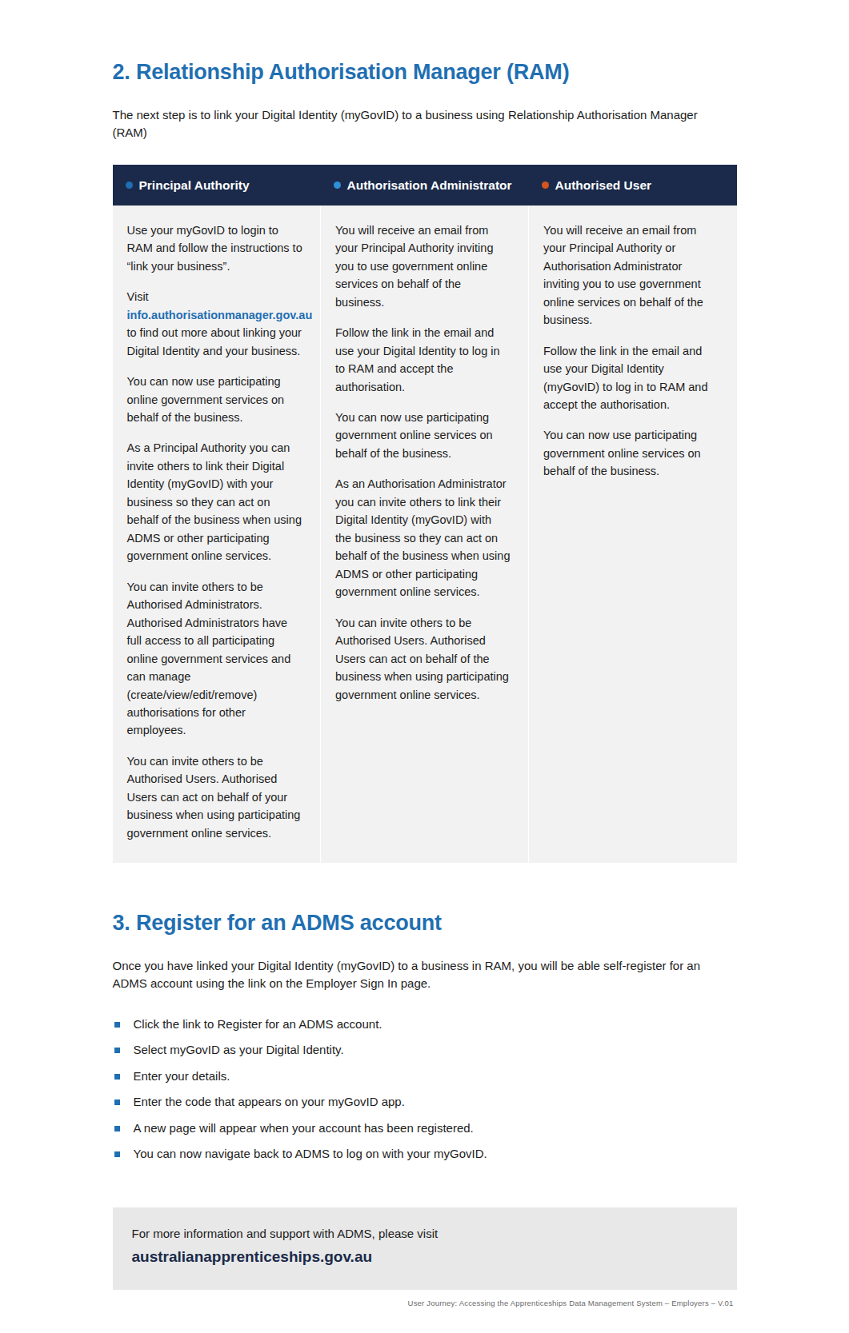2. Relationship Authorisation Manager (RAM)
The next step is to link your Digital Identity (myGovID) to a business using Relationship Authorisation Manager (RAM)
| Principal Authority | Authorisation Administrator | Authorised User |
| --- | --- | --- |
| Use your myGovID to login to RAM and follow the instructions to “link your business”. Visit info.authorisationmanager.gov.au to find out more about linking your Digital Identity and your business. You can now use participating online government services on behalf of the business. As a Principal Authority you can invite others to link their Digital Identity (myGovID) with your business so they can act on behalf of the business when using ADMS or other participating government online services. You can invite others to be Authorised Administrators. Authorised Administrators have full access to all participating online government services and can manage (create/view/edit/remove) authorisations for other employees. You can invite others to be Authorised Users. Authorised Users can act on behalf of your business when using participating government online services. | You will receive an email from your Principal Authority inviting you to use government online services on behalf of the business. Follow the link in the email and use your Digital Identity to log in to RAM and accept the authorisation. You can now use participating government online services on behalf of the business. As an Authorisation Administrator you can invite others to link their Digital Identity (myGovID) with the business so they can act on behalf of the business when using ADMS or other participating government online services. You can invite others to be Authorised Users. Authorised Users can act on behalf of the business when using participating government online services. | You will receive an email from your Principal Authority or Authorisation Administrator inviting you to use government online services on behalf of the business. Follow the link in the email and use your Digital Identity (myGovID) to log in to RAM and accept the authorisation. You can now use participating government online services on behalf of the business. |
3. Register for an ADMS account
Once you have linked your Digital Identity (myGovID) to a business in RAM, you will be able self-register for an ADMS account using the link on the Employer Sign In page.
Click the link to Register for an ADMS account.
Select myGovID as your Digital Identity.
Enter your details.
Enter the code that appears on your myGovID app.
A new page will appear when your account has been registered.
You can now navigate back to ADMS to log on with your myGovID.
For more information and support with ADMS, please visit
australianapprenticeships.gov.au
User Journey: Accessing the Apprenticeships Data Management System – Employers – V.01